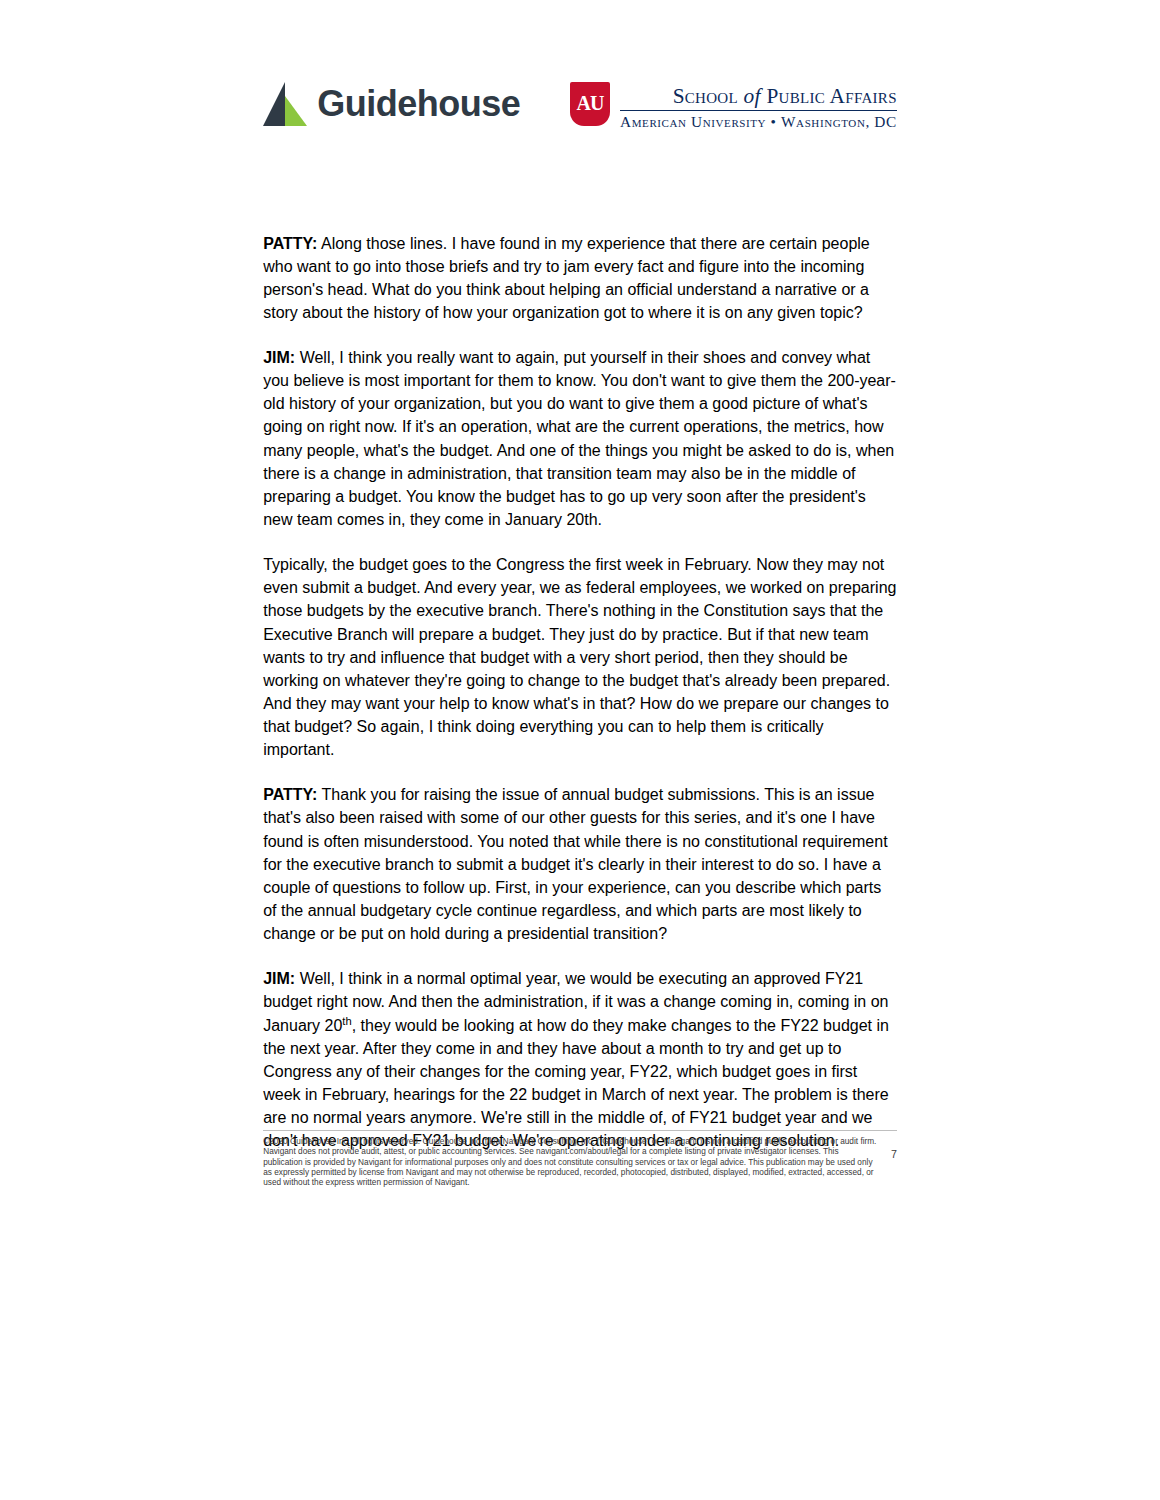Guidehouse
School of Public Affairs
American University • Washington, DC
PATTY: Along those lines. I have found in my experience that there are certain people who want to go into those briefs and try to jam every fact and figure into the incoming person's head. What do you think about helping an official understand a narrative or a story about the history of how your organization got to where it is on any given topic?
JIM: Well, I think you really want to again, put yourself in their shoes and convey what you believe is most important for them to know. You don't want to give them the 200-year-old history of your organization, but you do want to give them a good picture of what's going on right now. If it's an operation, what are the current operations, the metrics, how many people, what's the budget. And one of the things you might be asked to do is, when there is a change in administration, that transition team may also be in the middle of preparing a budget. You know the budget has to go up very soon after the president's new team comes in, they come in January 20th.
Typically, the budget goes to the Congress the first week in February. Now they may not even submit a budget. And every year, we as federal employees, we worked on preparing those budgets by the executive branch. There's nothing in the Constitution says that the Executive Branch will prepare a budget. They just do by practice. But if that new team wants to try and influence that budget with a very short period, then they should be working on whatever they're going to change to the budget that's already been prepared. And they may want your help to know what's in that? How do we prepare our changes to that budget? So again, I think doing everything you can to help them is critically important.
PATTY: Thank you for raising the issue of annual budget submissions. This is an issue that's also been raised with some of our other guests for this series, and it's one I have found is often misunderstood. You noted that while there is no constitutional requirement for the executive branch to submit a budget it's clearly in their interest to do so. I have a couple of questions to follow up. First, in your experience, can you describe which parts of the annual budgetary cycle continue regardless, and which parts are most likely to change or be put on hold during a presidential transition?
JIM: Well, I think in a normal optimal year, we would be executing an approved FY21 budget right now. And then the administration, if it was a change coming in, coming in on January 20th, they would be looking at how do they make changes to the FY22 budget in the next year. After they come in and they have about a month to try and get up to Congress any of their changes for the coming year, FY22, which budget goes in first week in February, hearings for the 22 budget in March of next year. The problem is there are no normal years anymore. We're still in the middle of, of FY21 budget year and we don't have approved FY21 budget. We're operating under a continuing resolution.
©2020 Guidehouse Inc. All rights reserved. Guidehouse Inc. f/k/a Navigant Consulting, Inc. (“Guidehouse” or “Navigant”) is not a certified public accounting or audit firm. Navigant does not provide audit, attest, or public accounting services. See navigant.com/about/legal for a complete listing of private investigator licenses. This publication is provided by Navigant for informational purposes only and does not constitute consulting services or tax or legal advice. This publication may be used only as expressly permitted by license from Navigant and may not otherwise be reproduced, recorded, photocopied, distributed, displayed, modified, extracted, accessed, or used without the express written permission of Navigant.
7